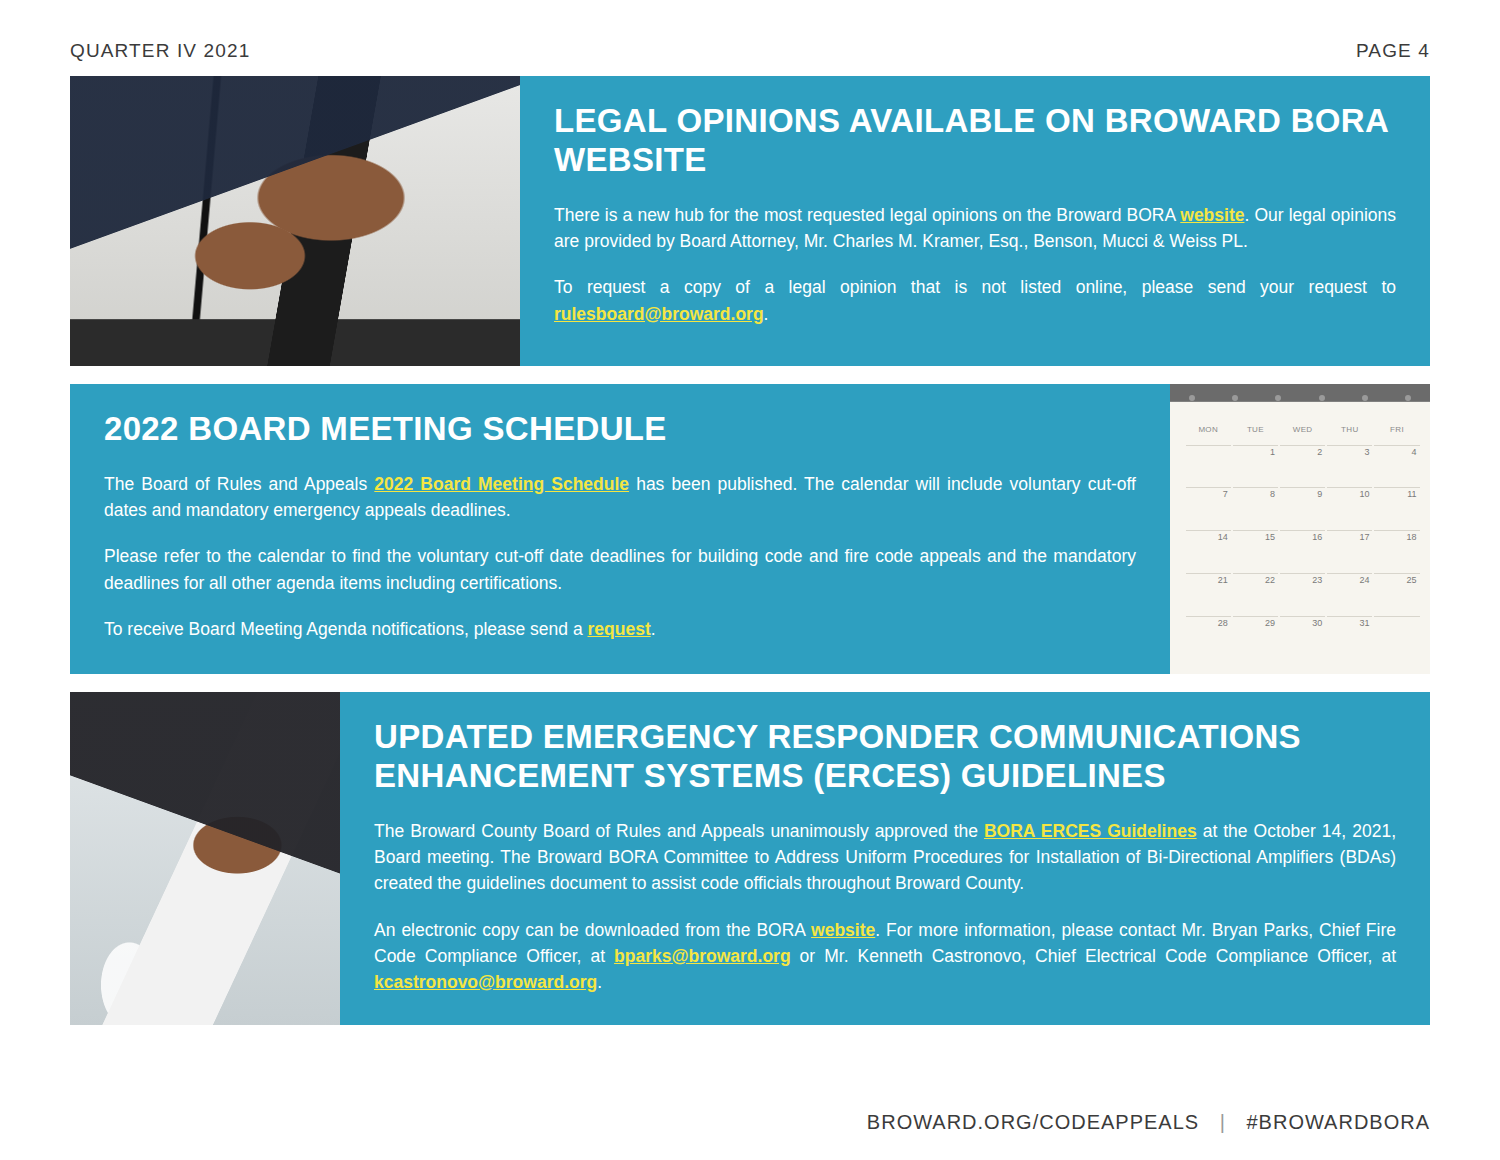QUARTER IV 2021
PAGE 4
Legal Opinions Available on Broward BORA Website
There is a new hub for the most requested legal opinions on the Broward BORA website. Our legal opinions are provided by Board Attorney, Mr. Charles M. Kramer, Esq., Benson, Mucci & Weiss PL.
To request a copy of a legal opinion that is not listed online, please send your request to rulesboard@broward.org.
2022 Board Meeting Schedule
The Board of Rules and Appeals 2022 Board Meeting Schedule has been published. The calendar will include voluntary cut-off dates and mandatory emergency appeals deadlines.
Please refer to the calendar to find the voluntary cut-off date deadlines for building code and fire code appeals and the mandatory deadlines for all other agenda items including certifications.
To receive Board Meeting Agenda notifications, please send a request.
MON
TUE
WED
THU
FRI
1
2
3
4
7
8
9
10
11
14
15
16
17
18
21
22
23
24
25
28
29
30
31
Updated Emergency Responder Communications Enhancement Systems (ERCES) Guidelines
The Broward County Board of Rules and Appeals unanimously approved the BORA ERCES Guidelines at the October 14, 2021, Board meeting. The Broward BORA Committee to Address Uniform Procedures for Installation of Bi-Directional Amplifiers (BDAs) created the guidelines document to assist code officials throughout Broward County.
An electronic copy can be downloaded from the BORA website. For more information, please contact Mr. Bryan Parks, Chief Fire Code Compliance Officer, at bparks@broward.org or Mr. Kenneth Castronovo, Chief Electrical Code Compliance Officer, at kcastronovo@broward.org.
BROWARD.ORG/CODEAPPEALS | #BROWARDBORA